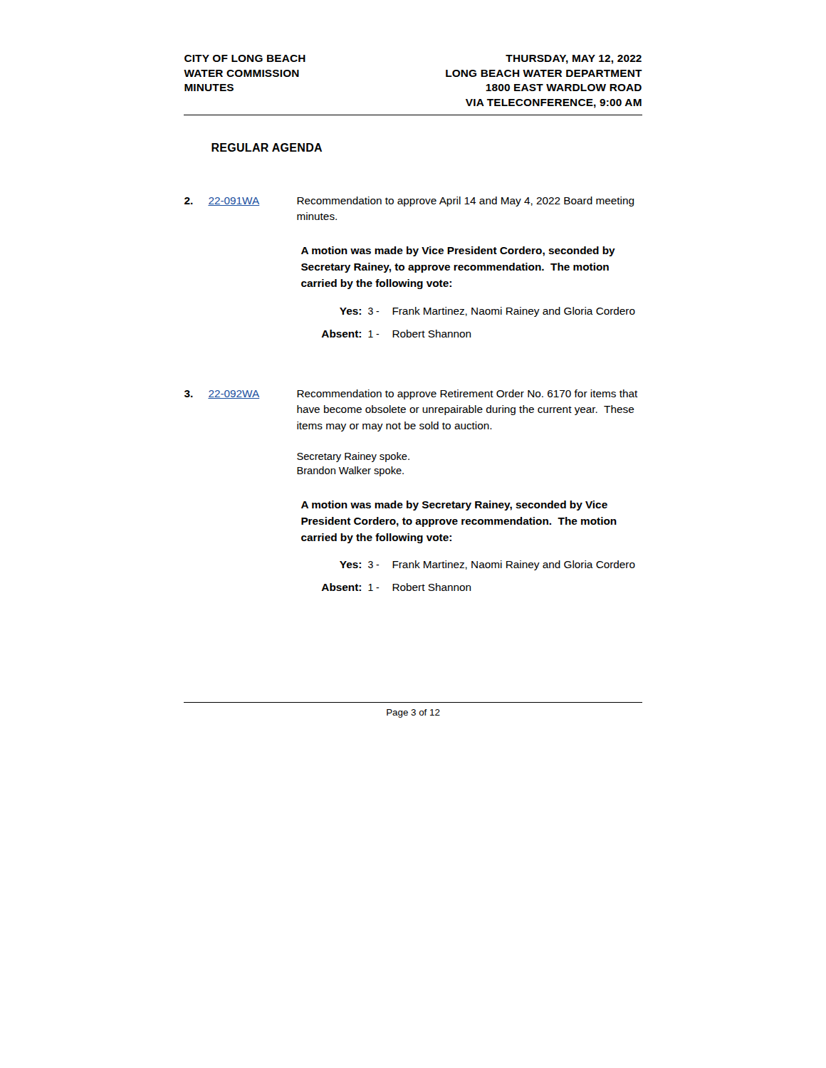CITY OF LONG BEACH
WATER COMMISSION
MINUTES
THURSDAY, MAY 12, 2022
LONG BEACH WATER DEPARTMENT
1800 EAST WARDLOW ROAD
VIA TELECONFERENCE, 9:00 AM
REGULAR AGENDA
2.
22-091WA
Recommendation to approve April 14 and May 4, 2022 Board meeting minutes.
A motion was made by Vice President Cordero, seconded by Secretary Rainey, to approve recommendation. The motion carried by the following vote:
Yes:
3 -
Frank Martinez, Naomi Rainey and Gloria Cordero
Absent:
1 -
Robert Shannon
3.
22-092WA
Recommendation to approve Retirement Order No. 6170 for items that have become obsolete or unrepairable during the current year. These items may or may not be sold to auction.
Secretary Rainey spoke.
Brandon Walker spoke.
A motion was made by Secretary Rainey, seconded by Vice President Cordero, to approve recommendation. The motion carried by the following vote:
Yes:
3 -
Frank Martinez, Naomi Rainey and Gloria Cordero
Absent:
1 -
Robert Shannon
Page 3 of 12